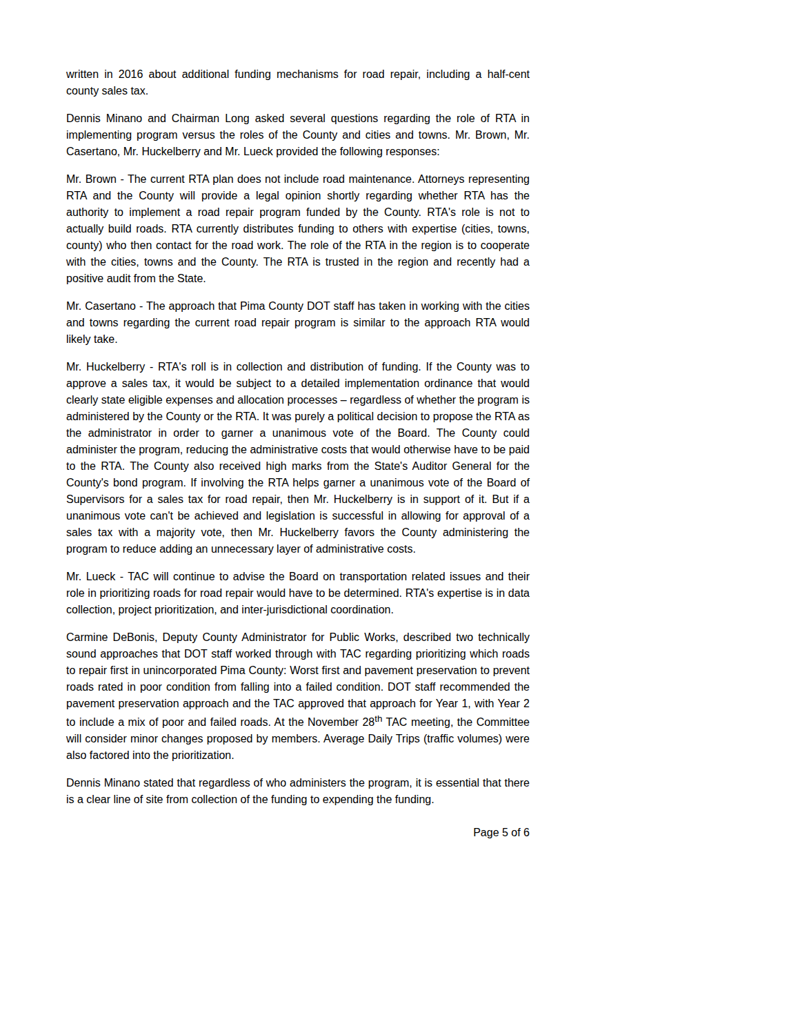written in 2016 about additional funding mechanisms for road repair, including a half-cent county sales tax.
Dennis Minano and Chairman Long asked several questions regarding the role of RTA in implementing program versus the roles of the County and cities and towns. Mr. Brown, Mr. Casertano, Mr. Huckelberry and Mr. Lueck provided the following responses:
Mr. Brown - The current RTA plan does not include road maintenance. Attorneys representing RTA and the County will provide a legal opinion shortly regarding whether RTA has the authority to implement a road repair program funded by the County. RTA's role is not to actually build roads. RTA currently distributes funding to others with expertise (cities, towns, county) who then contact for the road work. The role of the RTA in the region is to cooperate with the cities, towns and the County. The RTA is trusted in the region and recently had a positive audit from the State.
Mr. Casertano - The approach that Pima County DOT staff has taken in working with the cities and towns regarding the current road repair program is similar to the approach RTA would likely take.
Mr. Huckelberry - RTA's roll is in collection and distribution of funding. If the County was to approve a sales tax, it would be subject to a detailed implementation ordinance that would clearly state eligible expenses and allocation processes – regardless of whether the program is administered by the County or the RTA. It was purely a political decision to propose the RTA as the administrator in order to garner a unanimous vote of the Board. The County could administer the program, reducing the administrative costs that would otherwise have to be paid to the RTA. The County also received high marks from the State's Auditor General for the County's bond program. If involving the RTA helps garner a unanimous vote of the Board of Supervisors for a sales tax for road repair, then Mr. Huckelberry is in support of it. But if a unanimous vote can't be achieved and legislation is successful in allowing for approval of a sales tax with a majority vote, then Mr. Huckelberry favors the County administering the program to reduce adding an unnecessary layer of administrative costs.
Mr. Lueck - TAC will continue to advise the Board on transportation related issues and their role in prioritizing roads for road repair would have to be determined. RTA's expertise is in data collection, project prioritization, and inter-jurisdictional coordination.
Carmine DeBonis, Deputy County Administrator for Public Works, described two technically sound approaches that DOT staff worked through with TAC regarding prioritizing which roads to repair first in unincorporated Pima County: Worst first and pavement preservation to prevent roads rated in poor condition from falling into a failed condition. DOT staff recommended the pavement preservation approach and the TAC approved that approach for Year 1, with Year 2 to include a mix of poor and failed roads. At the November 28th TAC meeting, the Committee will consider minor changes proposed by members. Average Daily Trips (traffic volumes) were also factored into the prioritization.
Dennis Minano stated that regardless of who administers the program, it is essential that there is a clear line of site from collection of the funding to expending the funding.
Page 5 of 6